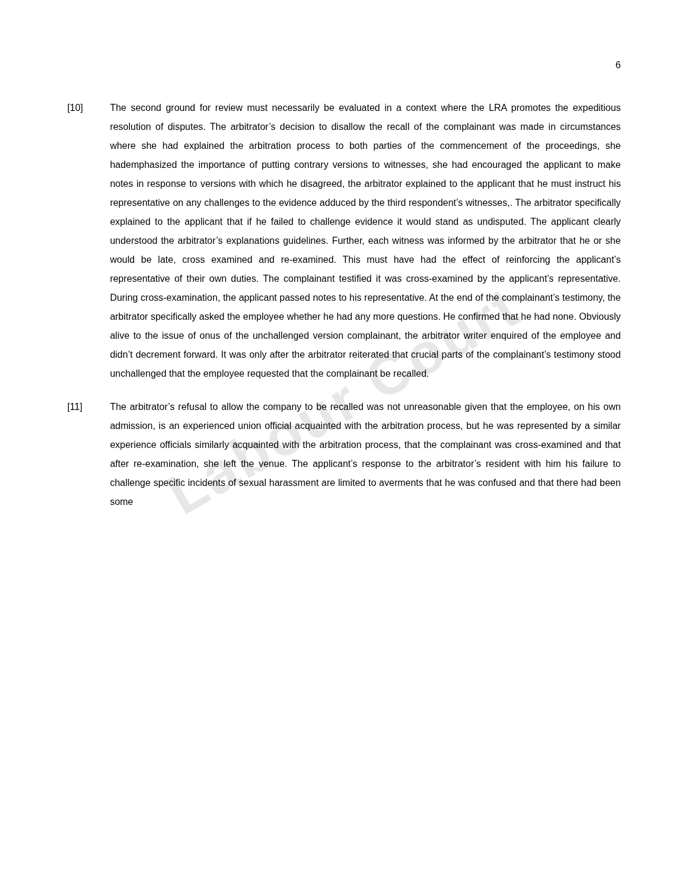Labour Court
6
[10]
The second ground for review must necessarily be evaluated in a context where the LRA promotes the expeditious resolution of disputes. The arbitrator’s decision to disallow the recall of the complainant was made in circumstances where she had explained the arbitration process to both parties of the commencement of the proceedings, she hademphasized the importance of putting contrary versions to witnesses, she had encouraged the applicant to make notes in response to versions with which he disagreed, the arbitrator explained to the applicant that he must instruct his representative on any challenges to the evidence adduced by the third respondent’s witnesses,. The arbitrator specifically explained to the applicant that if he failed to challenge evidence it would stand as undisputed. The applicant clearly understood the arbitrator’s explanations guidelines. Further, each witness was informed by the arbitrator that he or she would be late, cross examined and re-examined. This must have had the effect of reinforcing the applicant’s representative of their own duties. The complainant testified it was cross-examined by the applicant’s representative. During cross-examination, the applicant passed notes to his representative. At the end of the complainant’s testimony, the arbitrator specifically asked the employee whether he had any more questions. He confirmed that he had none. Obviously alive to the issue of onus of the unchallenged version complainant, the arbitrator writer enquired of the employee and didn’t decrement forward. It was only after the arbitrator reiterated that crucial parts of the complainant’s testimony stood unchallenged that the employee requested that the complainant be recalled.
[11]
The arbitrator’s refusal to allow the company to be recalled was not unreasonable given that the employee, on his own admission, is an experienced union official acquainted with the arbitration process, but he was represented by a similar experience officials similarly acquainted with the arbitration process, that the complainant was cross-examined and that after re-examination, she left the venue. The applicant’s response to the arbitrator’s resident with him his failure to challenge specific incidents of sexual harassment are limited to averments that he was confused and that there had been some